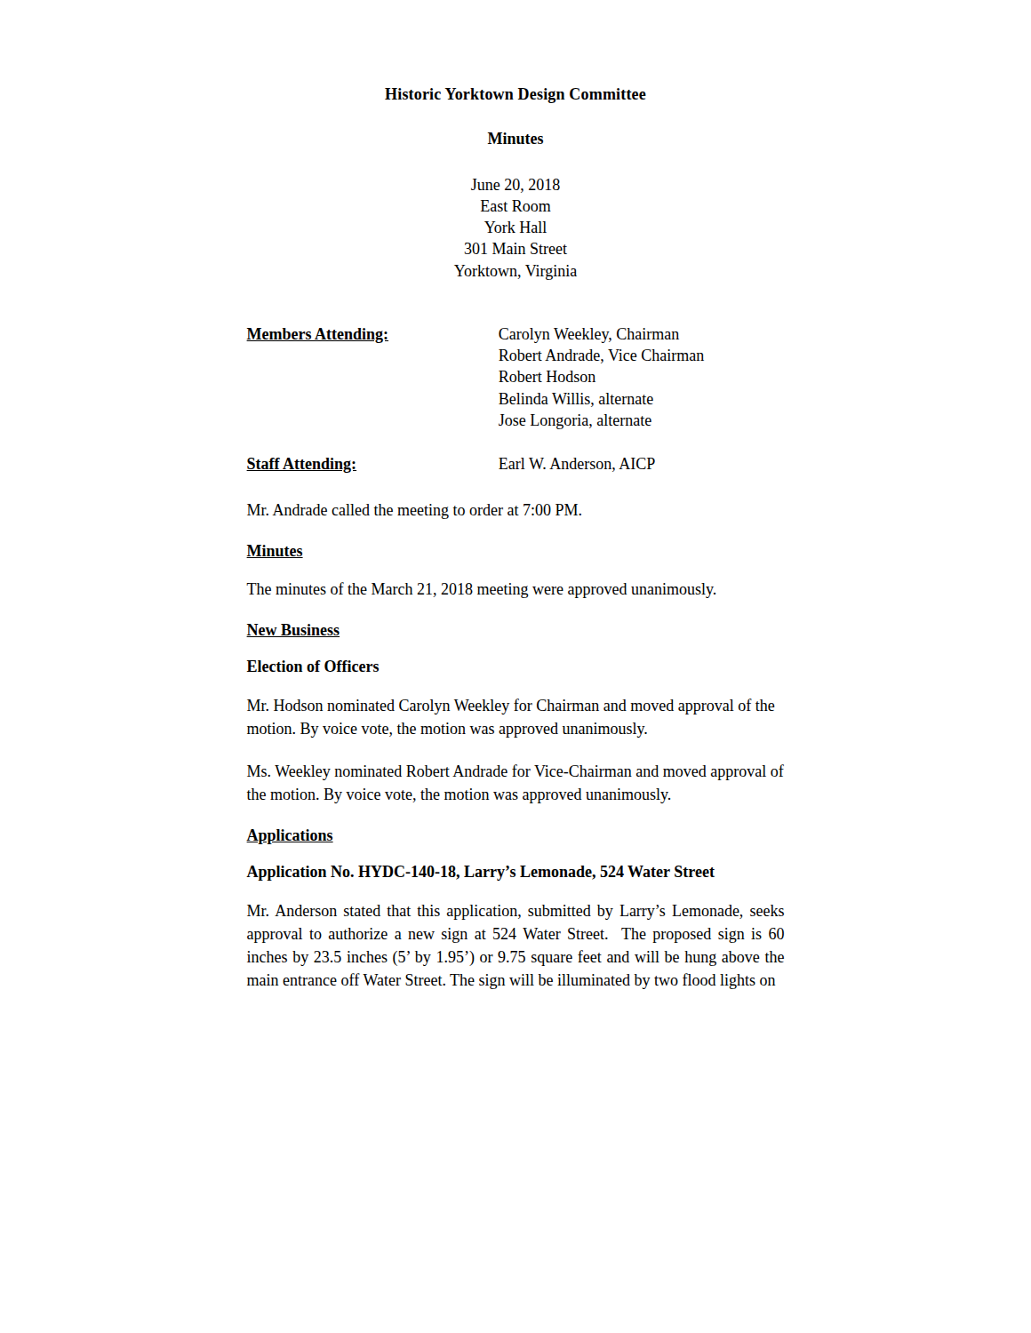Historic Yorktown Design Committee
Minutes
June 20, 2018
East Room
York Hall
301 Main Street
Yorktown, Virginia
| Members Attending: | Carolyn Weekley, Chairman |
| | Robert Andrade, Vice Chairman |
| | Robert Hodson |
| | Belinda Willis, alternate |
| | Jose Longoria, alternate |
| Staff Attending: | Earl W. Anderson, AICP |
Mr. Andrade called the meeting to order at 7:00 PM.
Minutes
The minutes of the March 21, 2018 meeting were approved unanimously.
New Business
Election of Officers
Mr. Hodson nominated Carolyn Weekley for Chairman and moved approval of the motion. By voice vote, the motion was approved unanimously.
Ms. Weekley nominated Robert Andrade for Vice-Chairman and moved approval of the motion. By voice vote, the motion was approved unanimously.
Applications
Application No. HYDC-140-18, Larry’s Lemonade, 524 Water Street
Mr. Anderson stated that this application, submitted by Larry’s Lemonade, seeks approval to authorize a new sign at 524 Water Street. The proposed sign is 60 inches by 23.5 inches (5’ by 1.95’) or 9.75 square feet and will be hung above the main entrance off Water Street. The sign will be illuminated by two flood lights on